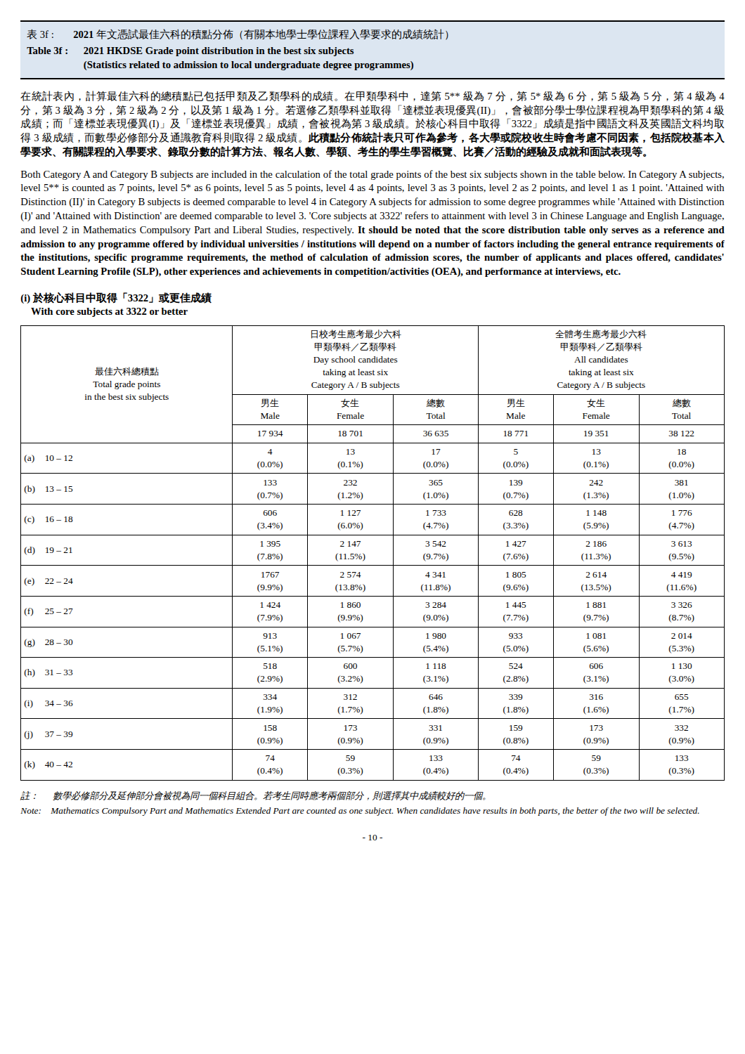表 3f : 2021 年文憑試最佳六科的積點分佈（有關本地學士學位課程入學要求的成績統計）
Table 3f : 2021 HKDSE Grade point distribution in the best six subjects
(Statistics related to admission to local undergraduate degree programmes)
在統計表內，計算最佳六科的總積點已包括甲類及乙類學科的成績。在甲類學科中，達第 5** 級為 7 分，第 5* 級為 6 分，第 5 級為 5 分，第 4 級為 4 分，第 3 級為 3 分，第 2 級為 2 分，以及第 1 級為 1 分。若選修乙類學科並取得「達標並表現優異(II)」，會被部分學士學位課程視為甲類學科的第 4 級成績；而「達標並表現優異(I)」及「達標並表現優異」成績，會被視為第 3 級成績。於核心科目中取得「3322」成績是指中國語文科及英國語文科均取得 3 級成績，而數學必修部分及通識教育科則取得 2 級成績。此積點分佈統計表只可作為參考，各大學或院校收生時會考慮不同因素，包括院校基本入學要求、有關課程的入學要求、錄取分數的計算方法、報名人數、學額、考生的學生學習概覽、比賽／活動的經驗及成就和面試表現等。
Both Category A and Category B subjects are included in the calculation of the total grade points of the best six subjects shown in the table below. In Category A subjects, level 5** is counted as 7 points, level 5* as 6 points, level 5 as 5 points, level 4 as 4 points, level 3 as 3 points, level 2 as 2 points, and level 1 as 1 point. 'Attained with Distinction (II)' in Category B subjects is deemed comparable to level 4 in Category A subjects for admission to some degree programmes while 'Attained with Distinction (I)' and 'Attained with Distinction' are deemed comparable to level 3. 'Core subjects at 3322' refers to attainment with level 3 in Chinese Language and English Language, and level 2 in Mathematics Compulsory Part and Liberal Studies, respectively. It should be noted that the score distribution table only serves as a reference and admission to any programme offered by individual universities / institutions will depend on a number of factors including the general entrance requirements of the institutions, specific programme requirements, the method of calculation of admission scores, the number of applicants and places offered, candidates' Student Learning Profile (SLP), other experiences and achievements in competition/activities (OEA), and performance at interviews, etc.
(i) 於核心科目中取得「3322」或更佳成績
With core subjects at 3322 or better
| 最佳六科總積點 Total grade points in the best six subjects | 日校考生應考最少六科 甲類學科／乙類學科 Day school candidates taking at least six Category A / B subjects | 全體考生應考最少六科 甲類學科／乙類學科 All candidates taking at least six Category A / B subjects |
| --- | --- | --- |
| 男生 Male | 女生 Female | 總數 Total | 男生 Male | 女生 Female | 總數 Total |
| 17 934 | 18 701 | 36 635 | 18 771 | 19 351 | 38 122 |
| (a) 10 – 12 | 4 (0.0%) | 13 (0.1%) | 17 (0.0%) | 5 (0.0%) | 13 (0.1%) | 18 (0.0%) |
| (b) 13 – 15 | 133 (0.7%) | 232 (1.2%) | 365 (1.0%) | 139 (0.7%) | 242 (1.3%) | 381 (1.0%) |
| (c) 16 – 18 | 606 (3.4%) | 1 127 (6.0%) | 1 733 (4.7%) | 628 (3.3%) | 1 148 (5.9%) | 1 776 (4.7%) |
| (d) 19 – 21 | 1 395 (7.8%) | 2 147 (11.5%) | 3 542 (9.7%) | 1 427 (7.6%) | 2 186 (11.3%) | 3 613 (9.5%) |
| (e) 22 – 24 | 1767 (9.9%) | 2 574 (13.8%) | 4 341 (11.8%) | 1 805 (9.6%) | 2 614 (13.5%) | 4 419 (11.6%) |
| (f) 25 – 27 | 1 424 (7.9%) | 1 860 (9.9%) | 3 284 (9.0%) | 1 445 (7.7%) | 1 881 (9.7%) | 3 326 (8.7%) |
| (g) 28 – 30 | 913 (5.1%) | 1 067 (5.7%) | 1 980 (5.4%) | 933 (5.0%) | 1 081 (5.6%) | 2 014 (5.3%) |
| (h) 31 – 33 | 518 (2.9%) | 600 (3.2%) | 1 118 (3.1%) | 524 (2.8%) | 606 (3.1%) | 1 130 (3.0%) |
| (i) 34 – 36 | 334 (1.9%) | 312 (1.7%) | 646 (1.8%) | 339 (1.8%) | 316 (1.6%) | 655 (1.7%) |
| (j) 37 – 39 | 158 (0.9%) | 173 (0.9%) | 331 (0.9%) | 159 (0.8%) | 173 (0.9%) | 332 (0.9%) |
| (k) 40 – 42 | 74 (0.4%) | 59 (0.3%) | 133 (0.4%) | 74 (0.4%) | 59 (0.3%) | 133 (0.3%) |
註： 數學必修部分及延伸部分會被視為同一個科目組合。若考生同時應考兩個部分，則選擇其中成績較好的一個。
Note: Mathematics Compulsory Part and Mathematics Extended Part are counted as one subject. When candidates have results in both parts, the better of the two will be selected.
- 10 -